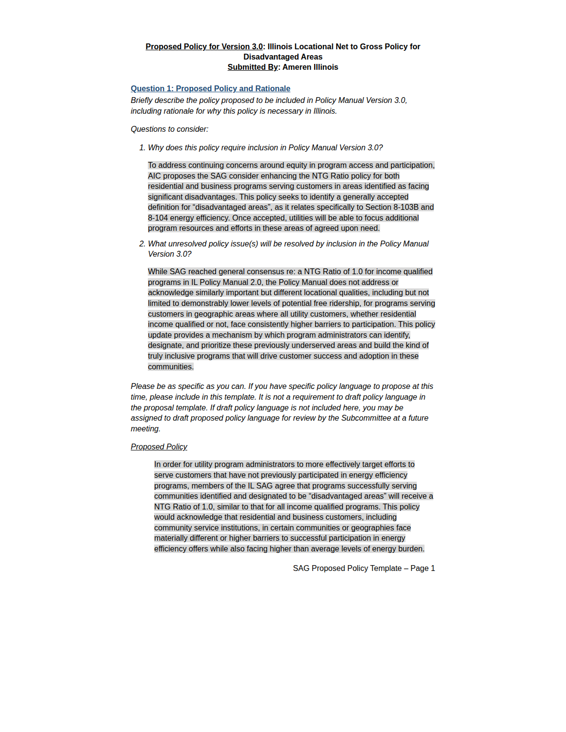Proposed Policy for Version 3.0: Illinois Locational Net to Gross Policy for Disadvantaged Areas
Submitted By: Ameren Illinois
Question 1: Proposed Policy and Rationale
Briefly describe the policy proposed to be included in Policy Manual Version 3.0, including rationale for why this policy is necessary in Illinois.
Questions to consider:
Why does this policy require inclusion in Policy Manual Version 3.0?
To address continuing concerns around equity in program access and participation, AIC proposes the SAG consider enhancing the NTG Ratio policy for both residential and business programs serving customers in areas identified as facing significant disadvantages. This policy seeks to identify a generally accepted definition for “disadvantaged areas”, as it relates specifically to Section 8-103B and 8-104 energy efficiency. Once accepted, utilities will be able to focus additional program resources and efforts in these areas of agreed upon need.
What unresolved policy issue(s) will be resolved by inclusion in the Policy Manual Version 3.0?
While SAG reached general consensus re: a NTG Ratio of 1.0 for income qualified programs in IL Policy Manual 2.0, the Policy Manual does not address or acknowledge similarly important but different locational qualities, including but not limited to demonstrably lower levels of potential free ridership, for programs serving customers in geographic areas where all utility customers, whether residential income qualified or not, face consistently higher barriers to participation. This policy update provides a mechanism by which program administrators can identify, designate, and prioritize these previously underserved areas and build the kind of truly inclusive programs that will drive customer success and adoption in these communities.
Please be as specific as you can. If you have specific policy language to propose at this time, please include in this template. It is not a requirement to draft policy language in the proposal template. If draft policy language is not included here, you may be assigned to draft proposed policy language for review by the Subcommittee at a future meeting.
Proposed Policy
In order for utility program administrators to more effectively target efforts to serve customers that have not previously participated in energy efficiency programs, members of the IL SAG agree that programs successfully serving communities identified and designated to be “disadvantaged areas” will receive a NTG Ratio of 1.0, similar to that for all income qualified programs. This policy would acknowledge that residential and business customers, including community service institutions, in certain communities or geographies face materially different or higher barriers to successful participation in energy efficiency offers while also facing higher than average levels of energy burden.
SAG Proposed Policy Template – Page 1